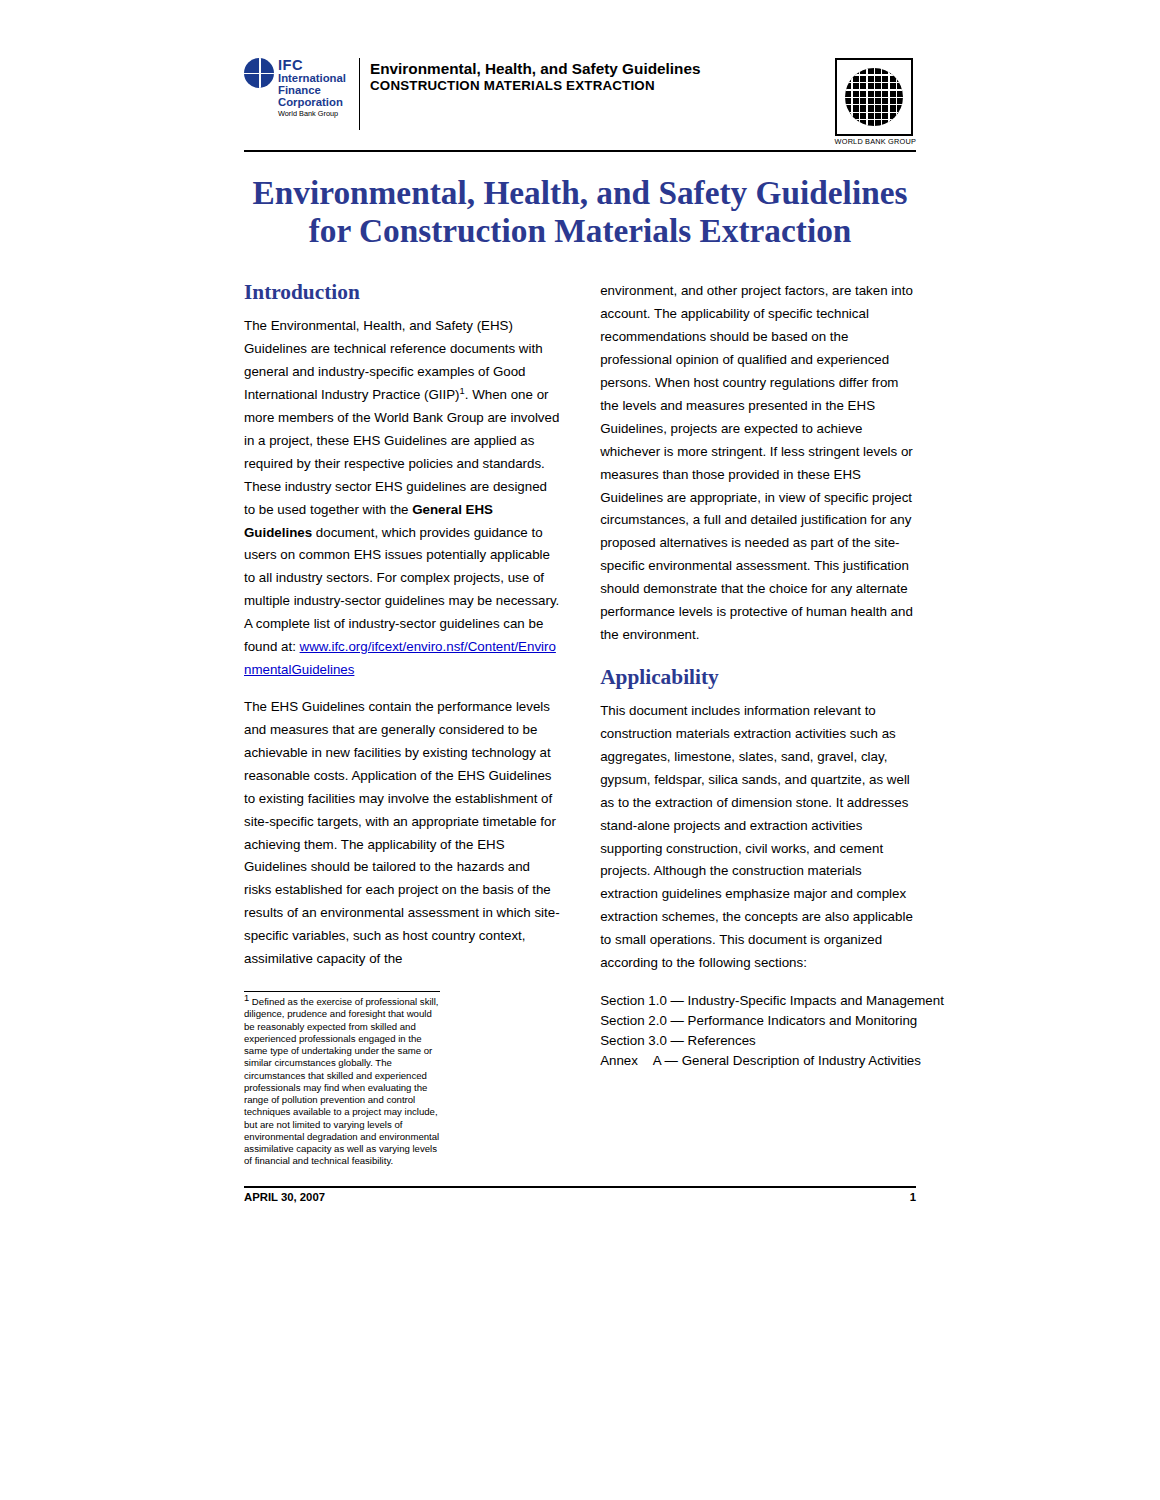IFC
International
Finance
Corporation
World Bank Group
Environmental, Health, and Safety Guidelines
CONSTRUCTION MATERIALS EXTRACTION
WORLD BANK GROUP
Environmental, Health, and Safety Guidelines
for Construction Materials Extraction
Introduction
The Environmental, Health, and Safety (EHS) Guidelines are technical reference documents with general and industry-specific examples of Good International Industry Practice (GIIP)1. When one or more members of the World Bank Group are involved in a project, these EHS Guidelines are applied as required by their respective policies and standards. These industry sector EHS guidelines are designed to be used together with the General EHS Guidelines document, which provides guidance to users on common EHS issues potentially applicable to all industry sectors. For complex projects, use of multiple industry-sector guidelines may be necessary. A complete list of industry-sector guidelines can be found at: www.ifc.org/ifcext/enviro.nsf/Content/EnvironmentalGuidelines
The EHS Guidelines contain the performance levels and measures that are generally considered to be achievable in new facilities by existing technology at reasonable costs. Application of the EHS Guidelines to existing facilities may involve the establishment of site-specific targets, with an appropriate timetable for achieving them. The applicability of the EHS Guidelines should be tailored to the hazards and risks established for each project on the basis of the results of an environmental assessment in which site-specific variables, such as host country context, assimilative capacity of the
1 Defined as the exercise of professional skill, diligence, prudence and foresight that would be reasonably expected from skilled and experienced professionals engaged in the same type of undertaking under the same or similar circumstances globally. The circumstances that skilled and experienced professionals may find when evaluating the range of pollution prevention and control techniques available to a project may include, but are not limited to varying levels of environmental degradation and environmental assimilative capacity as well as varying levels of financial and technical feasibility.
environment, and other project factors, are taken into account. The applicability of specific technical recommendations should be based on the professional opinion of qualified and experienced persons. When host country regulations differ from the levels and measures presented in the EHS Guidelines, projects are expected to achieve whichever is more stringent. If less stringent levels or measures than those provided in these EHS Guidelines are appropriate, in view of specific project circumstances, a full and detailed justification for any proposed alternatives is needed as part of the site-specific environmental assessment. This justification should demonstrate that the choice for any alternate performance levels is protective of human health and the environment.
Applicability
This document includes information relevant to construction materials extraction activities such as aggregates, limestone, slates, sand, gravel, clay, gypsum, feldspar, silica sands, and quartzite, as well as to the extraction of dimension stone. It addresses stand-alone projects and extraction activities supporting construction, civil works, and cement projects. Although the construction materials extraction guidelines emphasize major and complex extraction schemes, the concepts are also applicable to small operations. This document is organized according to the following sections:
Section 1.0 — Industry-Specific Impacts and Management
Section 2.0 — Performance Indicators and Monitoring
Section 3.0 — References
Annex A — General Description of Industry Activities
APRIL 30, 2007
1